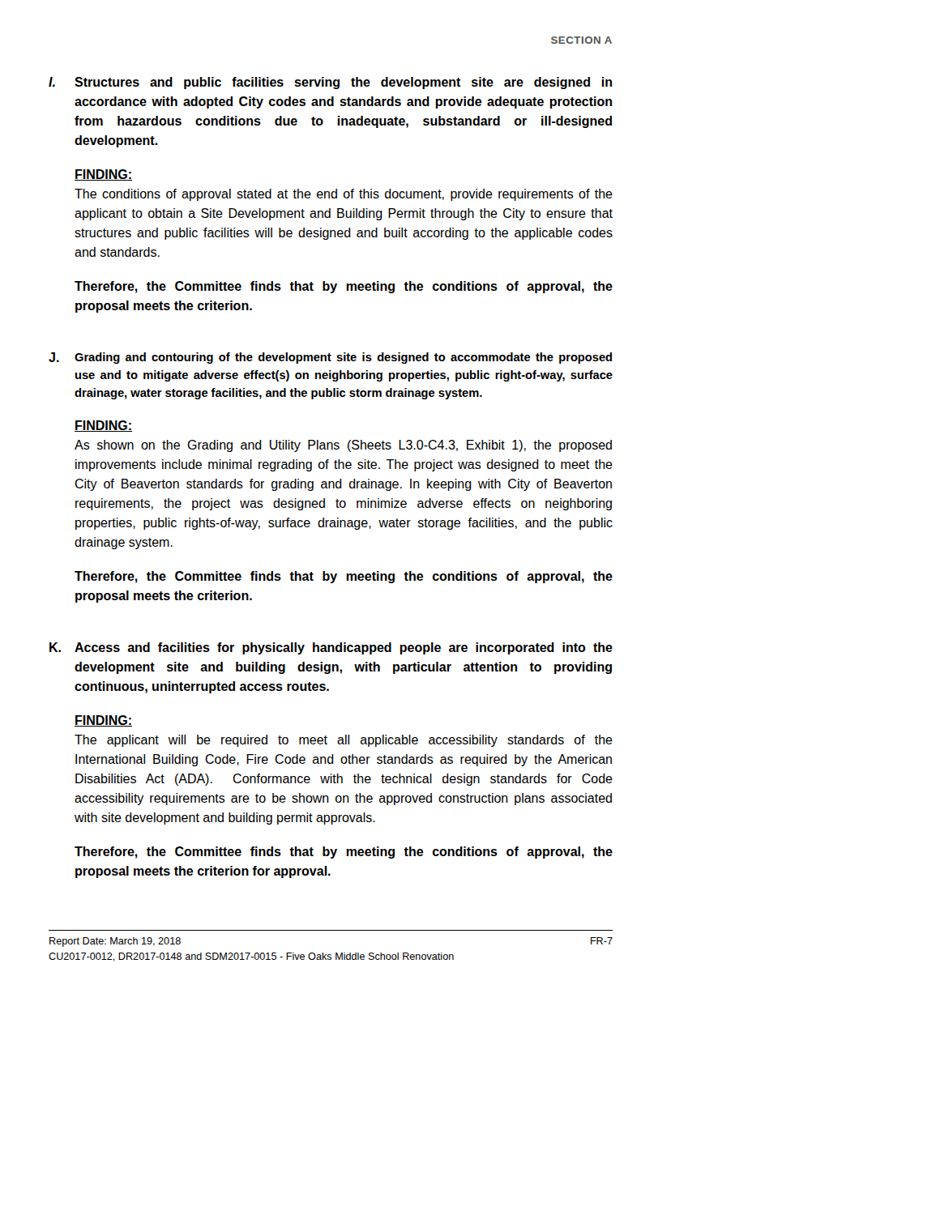SECTION A
I.
Structures and public facilities serving the development site are designed in accordance with adopted City codes and standards and provide adequate protection from hazardous conditions due to inadequate, substandard or ill-designed development.
FINDING:
The conditions of approval stated at the end of this document, provide requirements of the applicant to obtain a Site Development and Building Permit through the City to ensure that structures and public facilities will be designed and built according to the applicable codes and standards.
Therefore, the Committee finds that by meeting the conditions of approval, the proposal meets the criterion.
J.
Grading and contouring of the development site is designed to accommodate the proposed use and to mitigate adverse effect(s) on neighboring properties, public right-of-way, surface drainage, water storage facilities, and the public storm drainage system.
FINDING:
As shown on the Grading and Utility Plans (Sheets L3.0-C4.3, Exhibit 1), the proposed improvements include minimal regrading of the site. The project was designed to meet the City of Beaverton standards for grading and drainage. In keeping with City of Beaverton requirements, the project was designed to minimize adverse effects on neighboring properties, public rights-of-way, surface drainage, water storage facilities, and the public drainage system.
Therefore, the Committee finds that by meeting the conditions of approval, the proposal meets the criterion.
K.
Access and facilities for physically handicapped people are incorporated into the development site and building design, with particular attention to providing continuous, uninterrupted access routes.
FINDING:
The applicant will be required to meet all applicable accessibility standards of the International Building Code, Fire Code and other standards as required by the American Disabilities Act (ADA). Conformance with the technical design standards for Code accessibility requirements are to be shown on the approved construction plans associated with site development and building permit approvals.
Therefore, the Committee finds that by meeting the conditions of approval, the proposal meets the criterion for approval.
Report Date: March 19, 2018
CU2017-0012, DR2017-0148 and SDM2017-0015 - Five Oaks Middle School Renovation
FR-7